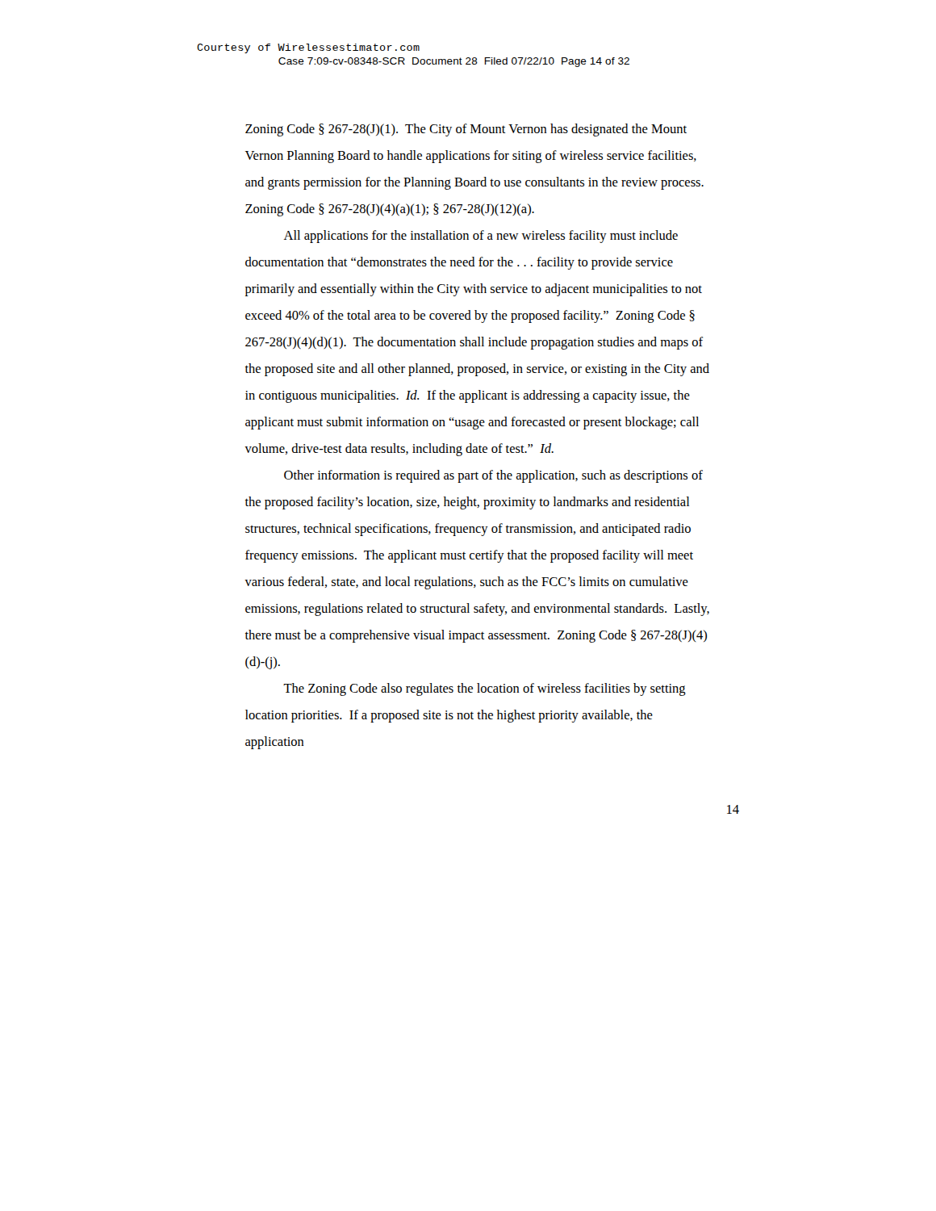Courtesy of Wirelessestimator.com
Case 7:09-cv-08348-SCR Document 28 Filed 07/22/10 Page 14 of 32
Zoning Code § 267-28(J)(1). The City of Mount Vernon has designated the Mount Vernon Planning Board to handle applications for siting of wireless service facilities, and grants permission for the Planning Board to use consultants in the review process. Zoning Code § 267-28(J)(4)(a)(1); § 267-28(J)(12)(a).
All applications for the installation of a new wireless facility must include documentation that “demonstrates the need for the . . . facility to provide service primarily and essentially within the City with service to adjacent municipalities to not exceed 40% of the total area to be covered by the proposed facility.” Zoning Code § 267-28(J)(4)(d)(1). The documentation shall include propagation studies and maps of the proposed site and all other planned, proposed, in service, or existing in the City and in contiguous municipalities. Id. If the applicant is addressing a capacity issue, the applicant must submit information on “usage and forecasted or present blockage; call volume, drive-test data results, including date of test.” Id.
Other information is required as part of the application, such as descriptions of the proposed facility’s location, size, height, proximity to landmarks and residential structures, technical specifications, frequency of transmission, and anticipated radio frequency emissions. The applicant must certify that the proposed facility will meet various federal, state, and local regulations, such as the FCC’s limits on cumulative emissions, regulations related to structural safety, and environmental standards. Lastly, there must be a comprehensive visual impact assessment. Zoning Code § 267-28(J)(4)(d)-(j).
The Zoning Code also regulates the location of wireless facilities by setting location priorities. If a proposed site is not the highest priority available, the application
14